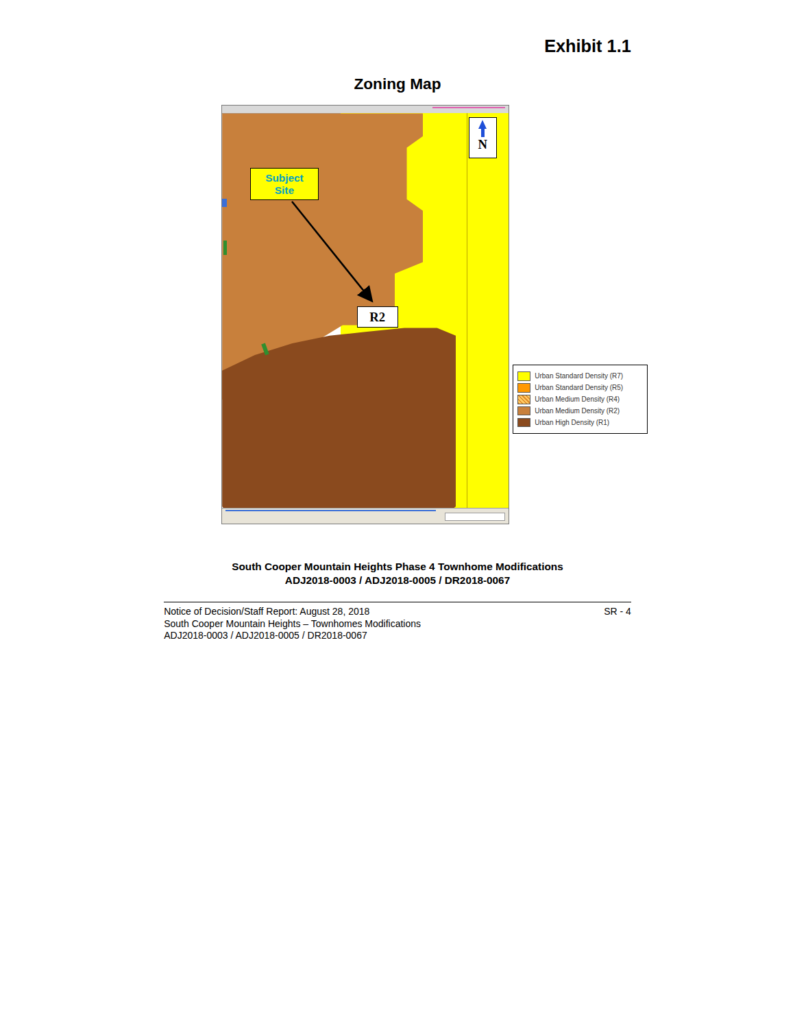Exhibit 1.1
Zoning Map
N
Subject
Site
R2
Urban Standard Density (R7)
Urban Standard Density (R5)
Urban Medium Density (R4)
Urban Medium Density (R2)
Urban High Density (R1)
South Cooper Mountain Heights Phase 4 Townhome Modifications
ADJ2018-0003 / ADJ2018-0005 / DR2018-0067
SR - 4 Notice of Decision/Staff Report: August 28, 2018
South Cooper Mountain Heights – Townhomes Modifications
ADJ2018-0003 / ADJ2018-0005 / DR2018-0067